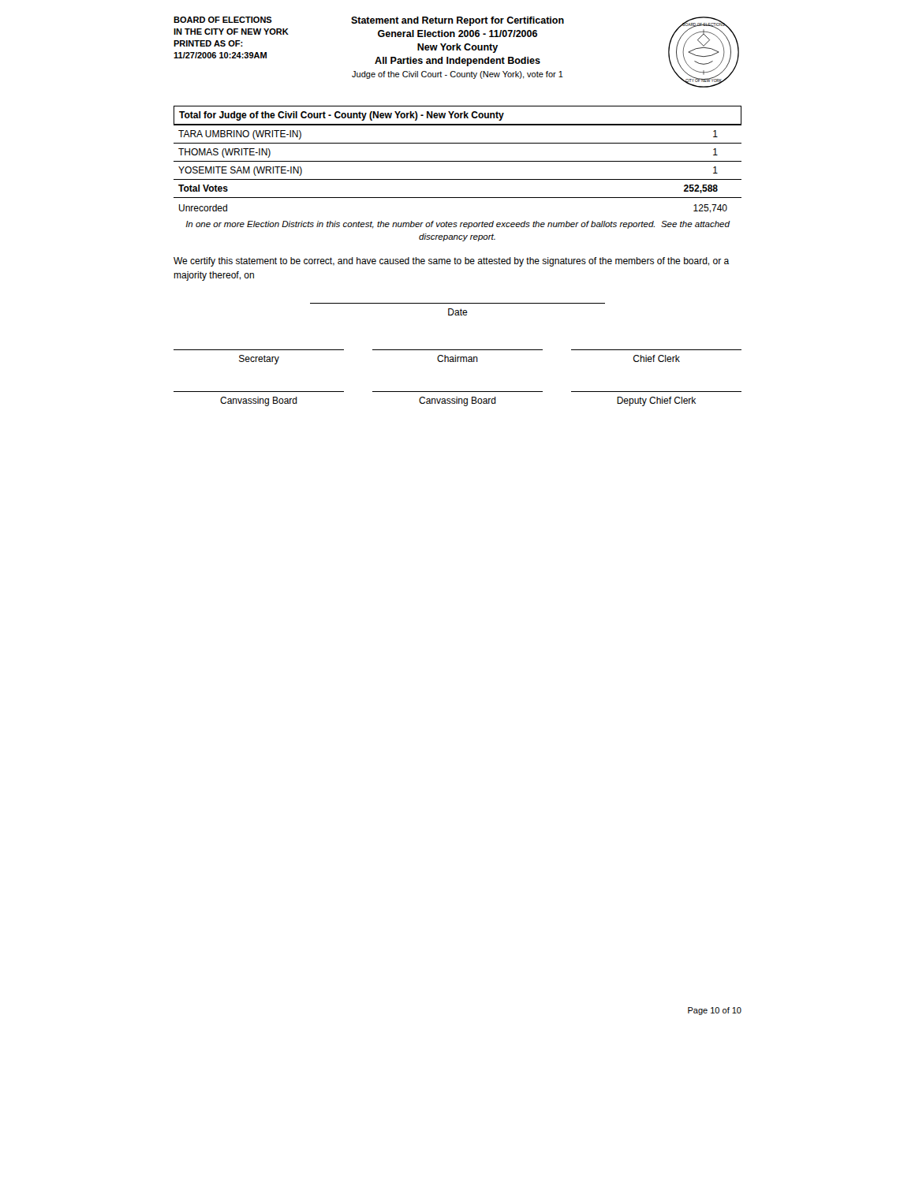BOARD OF ELECTIONS
IN THE CITY OF NEW YORK
PRINTED AS OF:
11/27/2006 10:24:39AM
Statement and Return Report for Certification
General Election 2006 - 11/07/2006
New York County
All Parties and Independent Bodies
Judge of the Civil Court - County (New York), vote for 1
BOARD OF ELECTIONS CITY OF NEW YORK
Total for Judge of the Civil Court - County (New York) - New York County
| TARA UMBRINO (WRITE-IN) | 1 |
| THOMAS (WRITE-IN) | 1 |
| YOSEMITE SAM (WRITE-IN) | 1 |
| Total Votes | 252,588 |
| Unrecorded | 125,740 |
In one or more Election Districts in this contest, the number of votes reported exceeds the number of ballots reported. See the attached discrepancy report.
We certify this statement to be correct, and have caused the same to be attested by the signatures of the members of the board, or a majority thereof, on
Date
Secretary
Chairman
Chief Clerk
Canvassing Board
Canvassing Board
Deputy Chief Clerk
Page 10 of 10